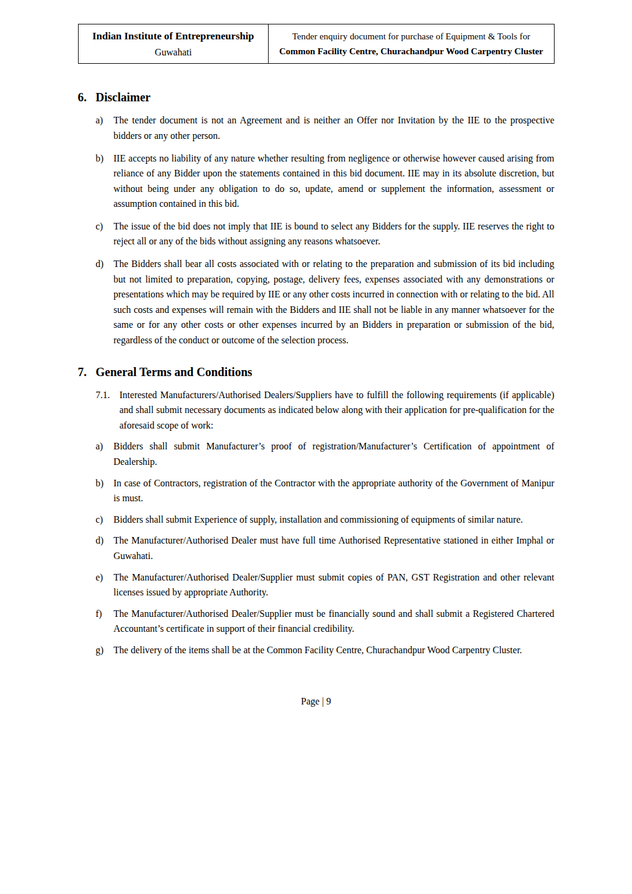| Indian Institute of Entrepreneurship Guwahati | Tender enquiry document for purchase of Equipment & Tools for Common Facility Centre, Churachandpur Wood Carpentry Cluster |
6. Disclaimer
a) The tender document is not an Agreement and is neither an Offer nor Invitation by the IIE to the prospective bidders or any other person.
b) IIE accepts no liability of any nature whether resulting from negligence or otherwise however caused arising from reliance of any Bidder upon the statements contained in this bid document. IIE may in its absolute discretion, but without being under any obligation to do so, update, amend or supplement the information, assessment or assumption contained in this bid.
c) The issue of the bid does not imply that IIE is bound to select any Bidders for the supply. IIE reserves the right to reject all or any of the bids without assigning any reasons whatsoever.
d) The Bidders shall bear all costs associated with or relating to the preparation and submission of its bid including but not limited to preparation, copying, postage, delivery fees, expenses associated with any demonstrations or presentations which may be required by IIE or any other costs incurred in connection with or relating to the bid. All such costs and expenses will remain with the Bidders and IIE shall not be liable in any manner whatsoever for the same or for any other costs or other expenses incurred by an Bidders in preparation or submission of the bid, regardless of the conduct or outcome of the selection process.
7. General Terms and Conditions
7.1. Interested Manufacturers/Authorised Dealers/Suppliers have to fulfill the following requirements (if applicable) and shall submit necessary documents as indicated below along with their application for pre-qualification for the aforesaid scope of work:
a) Bidders shall submit Manufacturer’s proof of registration/Manufacturer’s Certification of appointment of Dealership.
b) In case of Contractors, registration of the Contractor with the appropriate authority of the Government of Manipur is must.
c) Bidders shall submit Experience of supply, installation and commissioning of equipments of similar nature.
d) The Manufacturer/Authorised Dealer must have full time Authorised Representative stationed in either Imphal or Guwahati.
e) The Manufacturer/Authorised Dealer/Supplier must submit copies of PAN, GST Registration and other relevant licenses issued by appropriate Authority.
f) The Manufacturer/Authorised Dealer/Supplier must be financially sound and shall submit a Registered Chartered Accountant’s certificate in support of their financial credibility.
g) The delivery of the items shall be at the Common Facility Centre, Churachandpur Wood Carpentry Cluster.
Page | 9